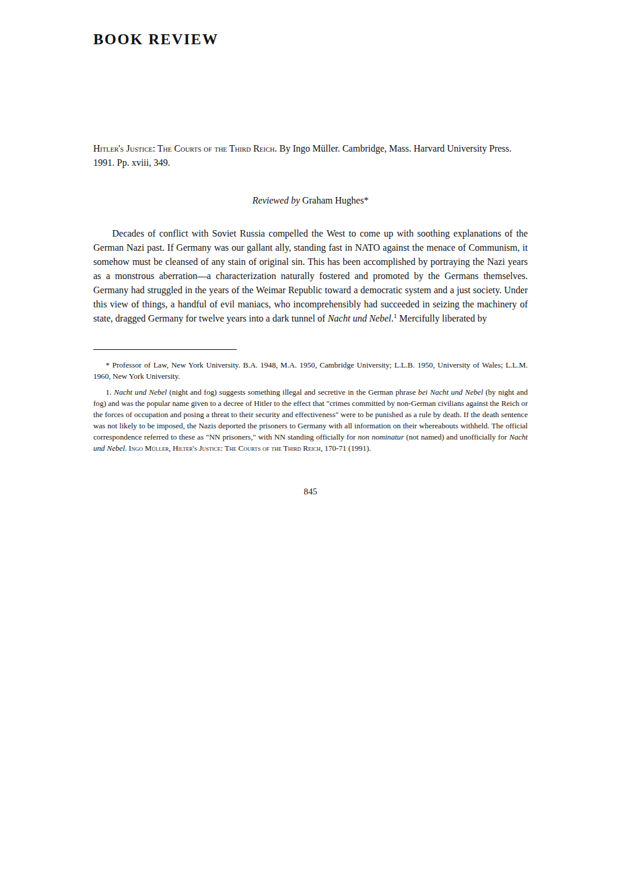BOOK REVIEW
Hitler's Justice: The Courts of the Third Reich. By Ingo Müller. Cambridge, Mass. Harvard University Press. 1991. Pp. xviii, 349.
Reviewed by Graham Hughes*
Decades of conflict with Soviet Russia compelled the West to come up with soothing explanations of the German Nazi past. If Germany was our gallant ally, standing fast in NATO against the menace of Communism, it somehow must be cleansed of any stain of original sin. This has been accomplished by portraying the Nazi years as a monstrous aberration—a characterization naturally fostered and promoted by the Germans themselves. Germany had struggled in the years of the Weimar Republic toward a democratic system and a just society. Under this view of things, a handful of evil maniacs, who incomprehensibly had succeeded in seizing the machinery of state, dragged Germany for twelve years into a dark tunnel of Nacht und Nebel.1 Mercifully liberated by
* Professor of Law, New York University. B.A. 1948, M.A. 1950, Cambridge University; L.L.B. 1950, University of Wales; L.L.M. 1960, New York University.
1. Nacht und Nebel (night and fog) suggests something illegal and secretive in the German phrase bei Nacht und Nebel (by night and fog) and was the popular name given to a decree of Hitler to the effect that "crimes committed by non-German civilians against the Reich or the forces of occupation and posing a threat to their security and effectiveness" were to be punished as a rule by death. If the death sentence was not likely to be imposed, the Nazis deported the prisoners to Germany with all information on their whereabouts withheld. The official correspondence referred to these as "NN prisoners," with NN standing officially for non nominatur (not named) and unofficially for Nacht und Nebel. Ingo Müller, Hilter's Justice: The Courts of the Third Reich, 170-71 (1991).
845